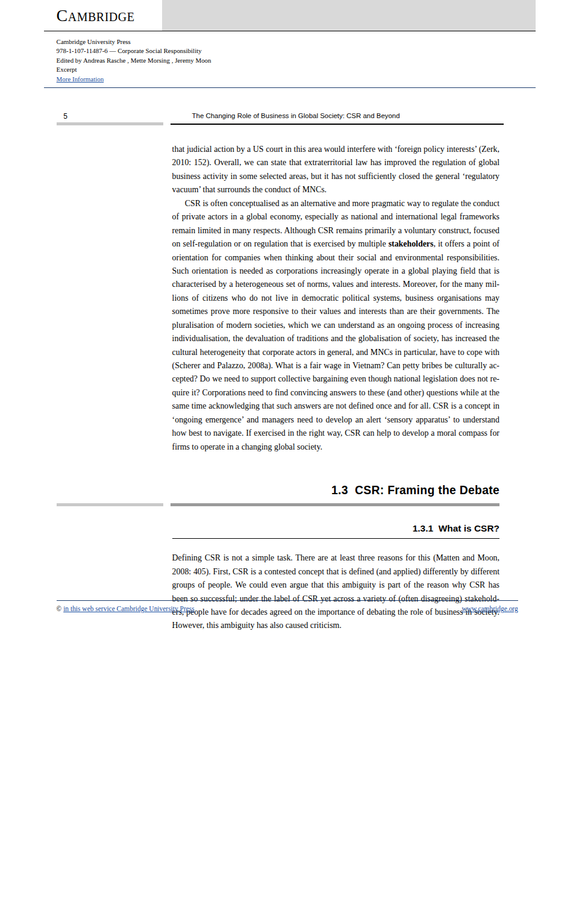CAMBRIDGE
Cambridge University Press
978-1-107-11487-6 — Corporate Social Responsibility
Edited by Andreas Rasche , Mette Morsing , Jeremy Moon
Excerpt
More Information
5
The Changing Role of Business in Global Society: CSR and Beyond
that judicial action by a US court in this area would interfere with ‘foreign policy interests’ (Zerk, 2010: 152). Overall, we can state that extraterritorial law has improved the regulation of global business activity in some selected areas, but it has not sufficiently closed the general ‘regulatory vacuum’ that surrounds the conduct of MNCs.
CSR is often conceptualised as an alternative and more pragmatic way to regulate the conduct of private actors in a global economy, especially as national and international legal frameworks remain limited in many respects. Although CSR remains primarily a voluntary construct, focused on self-regulation or on regulation that is exercised by multiple stakeholders, it offers a point of orientation for companies when thinking about their social and environmental responsibilities. Such orientation is needed as corporations increasingly operate in a global playing field that is characterised by a heterogeneous set of norms, values and interests. Moreover, for the many millions of citizens who do not live in democratic political systems, business organisations may sometimes prove more responsive to their values and interests than are their governments. The pluralisation of modern societies, which we can understand as an ongoing process of increasing individualisation, the devaluation of traditions and the globalisation of society, has increased the cultural heterogeneity that corporate actors in general, and MNCs in particular, have to cope with (Scherer and Palazzo, 2008a). What is a fair wage in Vietnam? Can petty bribes be culturally accepted? Do we need to support collective bargaining even though national legislation does not require it? Corporations need to find convincing answers to these (and other) questions while at the same time acknowledging that such answers are not defined once and for all. CSR is a concept in ‘ongoing emergence’ and managers need to develop an alert ‘sensory apparatus’ to understand how best to navigate. If exercised in the right way, CSR can help to develop a moral compass for firms to operate in a changing global society.
1.3 CSR: Framing the Debate
1.3.1 What is CSR?
Defining CSR is not a simple task. There are at least three reasons for this (Matten and Moon, 2008: 405). First, CSR is a contested concept that is defined (and applied) differently by different groups of people. We could even argue that this ambiguity is part of the reason why CSR has been so successful; under the label of CSR yet across a variety of (often disagreeing) stakeholders, people have for decades agreed on the importance of debating the role of business in society. However, this ambiguity has also caused criticism.
© in this web service Cambridge University Press
www.cambridge.org